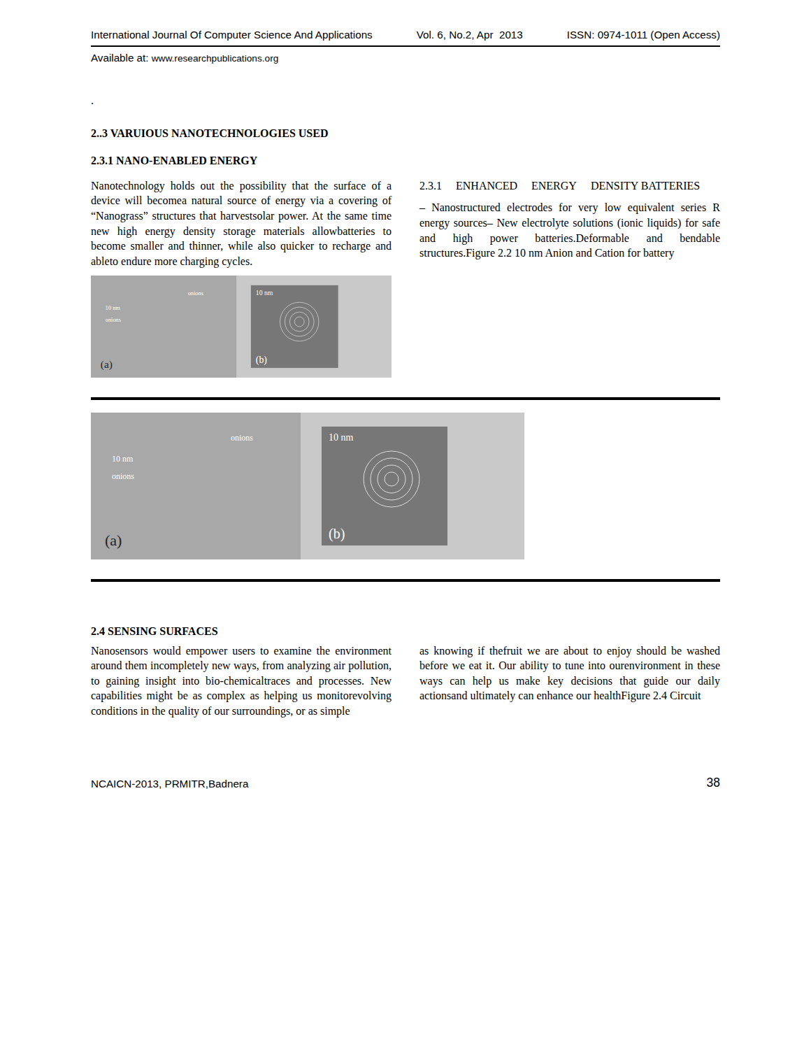International Journal Of Computer Science And Applications Vol. 6, No.2, Apr 2013 ISSN: 0974-1011 (Open Access)
Available at: www.researchpublications.org
.
2..3 VARUIOUS NANOTECHNOLOGIES USED
2.3.1 NANO-ENABLED ENERGY
Nanotechnology holds out the possibility that the surface of a device will becomea natural source of energy via a covering of “Nanograss” structures that harvestsolar power. At the same time new high energy density storage materials allowbatteries to become smaller and thinner, while also quicker to recharge and ableto endure more charging cycles.
2.3.1 ENHANCED ENERGY DENSITY BATTERIES
– Nanostructured electrodes for very low equivalent series R energy sources– New electrolyte solutions (ionic liquids) for safe and high power batteries.Deformable and bendable structures.Figure 2.2 10 nm Anion and Cation for battery
2.4 SENSING SURFACES
Nanosensors would empower users to examine the environment around them incompletely new ways, from analyzing air pollution, to gaining insight into bio-chemicaltraces and processes. New capabilities might be as complex as helping us monitorevolving conditions in the quality of our surroundings, or as simple
as knowing if thefruit we are about to enjoy should be washed before we eat it. Our ability to tune into ourenvironment in these ways can help us make key decisions that guide our daily actionsand ultimately can enhance our healthFigure 2.4 Circuit
NCAICN-2013, PRMITR,Badnera 38